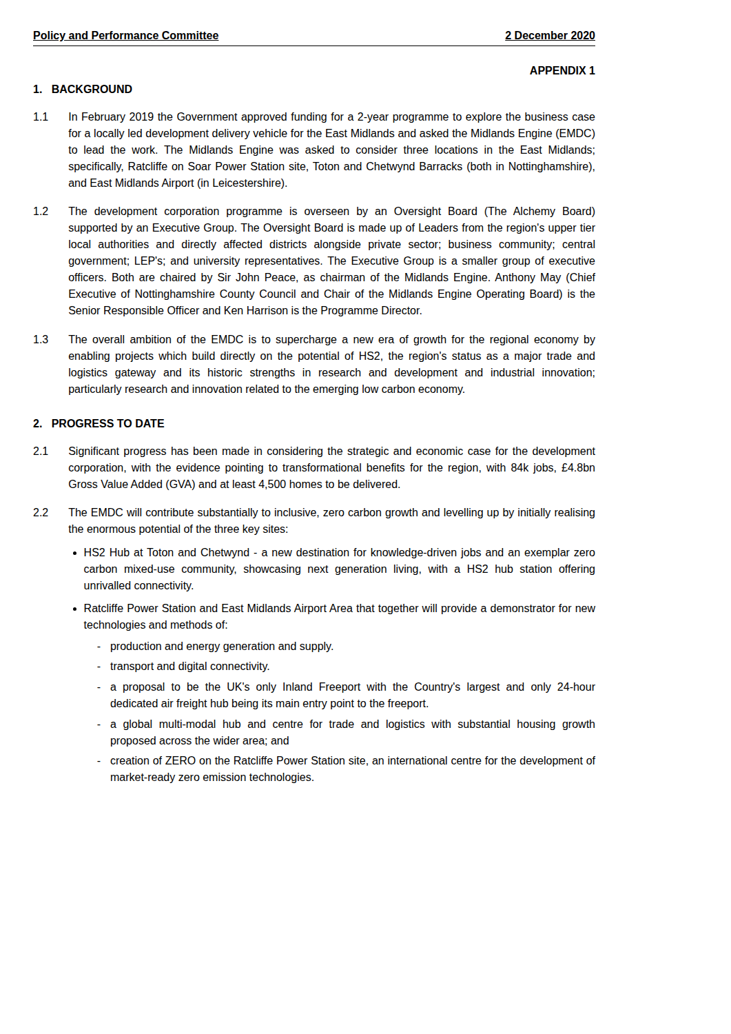Policy and Performance Committee 2 December 2020
APPENDIX 1
1. BACKGROUND
1.1
In February 2019 the Government approved funding for a 2-year programme to explore the business case for a locally led development delivery vehicle for the East Midlands and asked the Midlands Engine (EMDC) to lead the work. The Midlands Engine was asked to consider three locations in the East Midlands; specifically, Ratcliffe on Soar Power Station site, Toton and Chetwynd Barracks (both in Nottinghamshire), and East Midlands Airport (in Leicestershire).
1.2
The development corporation programme is overseen by an Oversight Board (The Alchemy Board) supported by an Executive Group. The Oversight Board is made up of Leaders from the region's upper tier local authorities and directly affected districts alongside private sector; business community; central government; LEP's; and university representatives. The Executive Group is a smaller group of executive officers. Both are chaired by Sir John Peace, as chairman of the Midlands Engine. Anthony May (Chief Executive of Nottinghamshire County Council and Chair of the Midlands Engine Operating Board) is the Senior Responsible Officer and Ken Harrison is the Programme Director.
1.3
The overall ambition of the EMDC is to supercharge a new era of growth for the regional economy by enabling projects which build directly on the potential of HS2, the region's status as a major trade and logistics gateway and its historic strengths in research and development and industrial innovation; particularly research and innovation related to the emerging low carbon economy.
2. PROGRESS TO DATE
2.1
Significant progress has been made in considering the strategic and economic case for the development corporation, with the evidence pointing to transformational benefits for the region, with 84k jobs, £4.8bn Gross Value Added (GVA) and at least 4,500 homes to be delivered.
2.2
The EMDC will contribute substantially to inclusive, zero carbon growth and levelling up by initially realising the enormous potential of the three key sites:
HS2 Hub at Toton and Chetwynd - a new destination for knowledge-driven jobs and an exemplar zero carbon mixed-use community, showcasing next generation living, with a HS2 hub station offering unrivalled connectivity.
Ratcliffe Power Station and East Midlands Airport Area that together will provide a demonstrator for new technologies and methods of:
production and energy generation and supply.
transport and digital connectivity.
a proposal to be the UK's only Inland Freeport with the Country's largest and only 24-hour dedicated air freight hub being its main entry point to the freeport.
a global multi-modal hub and centre for trade and logistics with substantial housing growth proposed across the wider area; and
creation of ZERO on the Ratcliffe Power Station site, an international centre for the development of market-ready zero emission technologies.